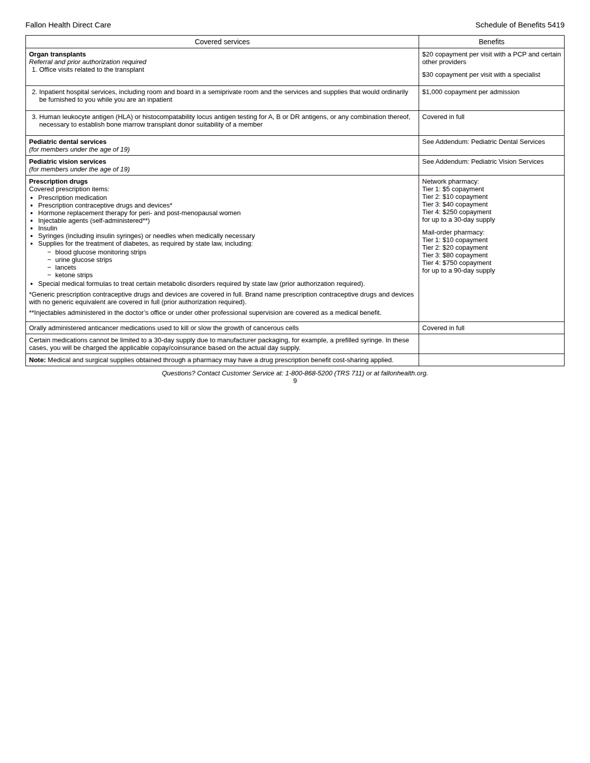Fallon Health Direct Care
Schedule of Benefits 5419
| Covered services | Benefits |
| --- | --- |
| Organ transplants Referral and prior authorization required Office visits related to the transplant | $20 copayment per visit with a PCP and certain other providers $30 copayment per visit with a specialist |
| Inpatient hospital services, including room and board in a semiprivate room and the services and supplies that would ordinarily be furnished to you while you are an inpatient | $1,000 copayment per admission |
| Human leukocyte antigen (HLA) or histocompatability locus antigen testing for A, B or DR antigens, or any combination thereof, necessary to establish bone marrow transplant donor suitability of a member | Covered in full |
| Pediatric dental services (for members under the age of 19) | See Addendum: Pediatric Dental Services |
| Pediatric vision services (for members under the age of 19) | See Addendum: Pediatric Vision Services |
| Prescription drugs Covered prescription items: Prescription medication Prescription contraceptive drugs and devices* Hormone replacement therapy for peri- and post-menopausal women Injectable agents (self-administered**) Insulin Syringes (including insulin syringes) or needles when medically necessary Supplies for the treatment of diabetes, as required by state law, including: blood glucose monitoring strips urine glucose strips lancets ketone strips Special medical formulas to treat certain metabolic disorders required by state law (prior authorization required). *Generic prescription contraceptive drugs and devices are covered in full. Brand name prescription contraceptive drugs and devices with no generic equivalent are covered in full (prior authorization required). **Injectables administered in the doctor’s office or under other professional supervision are covered as a medical benefit. | Network pharmacy: Tier 1: $5 copayment Tier 2: $10 copayment Tier 3: $40 copayment Tier 4: $250 copayment for up to a 30-day supply Mail-order pharmacy: Tier 1: $10 copayment Tier 2: $20 copayment Tier 3: $80 copayment Tier 4: $750 copayment for up to a 90-day supply |
| Orally administered anticancer medications used to kill or slow the growth of cancerous cells | Covered in full |
| Certain medications cannot be limited to a 30-day supply due to manufacturer packaging, for example, a prefilled syringe. In these cases, you will be charged the applicable copay/coinsurance based on the actual day supply. | |
| Note: Medical and surgical supplies obtained through a pharmacy may have a drug prescription benefit cost-sharing applied. | |
Questions? Contact Customer Service at: 1-800-868-5200 (TRS 711) or at fallonhealth.org.
9